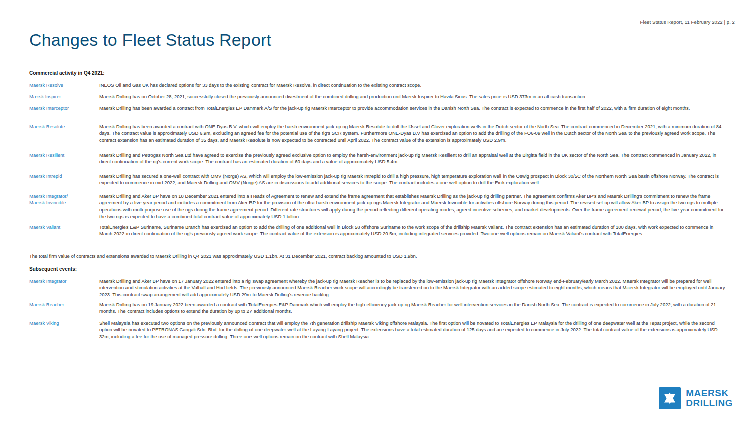Fleet Status Report, 11 February 2022 | p. 2
Changes to Fleet Status Report
Commercial activity in Q4 2021:
Maersk Resolve
INEOS Oil and Gas UK has declared options for 33 days to the existing contract for Maersk Resolve, in direct continuation to the existing contract scope.
Mærsk Inspirer
Maersk Drilling has on October 28, 2021, successfully closed the previously announced divestment of the combined drilling and production unit Mærsk Inspirer to Havila Sirius. The sales price is USD 373m in an all-cash transaction.
Maersk Interceptor
Maersk Drilling has been awarded a contract from TotalEnergies EP Danmark A/S for the jack-up rig Maersk Interceptor to provide accommodation services in the Danish North Sea. The contract is expected to commence in the first half of 2022, with a firm duration of eight months.
Maersk Resolute
Maersk Drilling has been awarded a contract with ONE-Dyas B.V. which will employ the harsh environment jack-up rig Maersk Resolute to drill the IJssel and Clover exploration wells in the Dutch sector of the North Sea. The contract commenced in December 2021, with a minimum duration of 84 days. The contract value is approximately USD 6.9m, excluding an agreed fee for the potential use of the rig's SCR system. Furthermore ONE-Dyas B.V has exercised an option to add the drilling of the FO6-09 well in the Dutch sector of the North Sea to the previously agreed work scope. The contract extension has an estimated duration of 35 days, and Maersk Resolute is now expected to be contracted until April 2022. The contract value of the extension is approximately USD 2.9m.
Maersk Resilient
Maersk Drilling and Petrogas North Sea Ltd have agreed to exercise the previously agreed exclusive option to employ the harsh-environment jack-up rig Maersk Resilient to drill an appraisal well at the Birgitta field in the UK sector of the North Sea. The contract commenced in January 2022, in direct continuation of the rig's current work scope. The contract has an estimated duration of 60 days and a value of approximately USD 5.4m.
Maersk Intrepid
Maersk Drilling has secured a one-well contract with OMV (Norge) AS, which will employ the low-emission jack-up rig Maersk Intrepid to drill a high pressure, high temperature exploration well in the Oswig prospect in Block 30/5C of the Northern North Sea basin offshore Norway. The contract is expected to commence in mid-2022, and Maersk Drilling and OMV (Norge) AS are in discussions to add additional services to the scope. The contract includes a one-well option to drill the Eirik exploration well.
Maersk Integrator/
Maersk Invincible
Maersk Drilling and Aker BP have on 18 December 2021 entered into a Heads of Agreement to renew and extend the frame agreement that establishes Maersk Drilling as the jack-up rig drilling partner. The agreement confirms Aker BP's and Maersk Drilling's commitment to renew the frame agreement by a five-year period and includes a commitment from Aker BP for the provision of the ultra-harsh environment jack-up rigs Maersk Integrator and Maersk Invincible for activities offshore Norway during this period. The revised set-up will allow Aker BP to assign the two rigs to multiple operations with multi-purpose use of the rigs during the frame agreement period. Different rate structures will apply during the period reflecting different operating modes, agreed incentive schemes, and market developments. Over the frame agreement renewal period, the five-year commitment for the two rigs is expected to have a combined total contract value of approximately USD 1 billion.
Maersk Valiant
TotalEnergies E&P Suriname, Suriname Branch has exercised an option to add the drilling of one additional well in Block 58 offshore Suriname to the work scope of the drillship Maersk Valiant. The contract extension has an estimated duration of 100 days, with work expected to commence in March 2022 in direct continuation of the rig's previously agreed work scope. The contract value of the extension is approximately USD 20.5m, including integrated services provided. Two one-well options remain on Maersk Valiant's contract with TotalEnergies.
The total firm value of contracts and extensions awarded to Maersk Drilling in Q4 2021 was approximately USD 1.1bn. At 31 December 2021, contract backlog amounted to USD 1.9bn.
Subsequent events:
Maersk Integrator
Maersk Drilling and Aker BP have on 17 January 2022 entered into a rig swap agreement whereby the jack-up rig Maersk Reacher is to be replaced by the low-emission jack-up rig Maersk Integrator offshore Norway end-February/early March 2022. Maersk Integrator will be prepared for well intervention and stimulation activities at the Valhall and Hod fields. The previously announced Maersk Reacher work scope will accordingly be transferred on to the Maersk Integrator with an added scope estimated to eight months, which means that Maersk Integrator will be employed until January 2023. This contract swap arrangement will add approximately USD 29m to Maersk Drilling's revenue backlog.
Maersk Reacher
Maersk Drilling has on 19 January 2022 been awarded a contract with TotalEnergies E&P Danmark which will employ the high-efficiency jack-up rig Maersk Reacher for well intervention services in the Danish North Sea. The contract is expected to commence in July 2022, with a duration of 21 months. The contract includes options to extend the duration by up to 27 additional months.
Maersk Viking
Shell Malaysia has executed two options on the previously announced contract that will employ the 7th generation drillship Maersk Viking offshore Malaysia. The first option will be novated to TotalEnergies EP Malaysia for the drilling of one deepwater well at the Tepat project, while the second option will be novated to PETRONAS Carigali Sdn. Bhd. for the drilling of one deepwater well at the Layang-Layang project. The extensions have a total estimated duration of 125 days and are expected to commence in July 2022. The total contract value of the extensions is approximately USD 32m, including a fee for the use of managed pressure drilling. Three one-well options remain on the contract with Shell Malaysia.
MAERSK
DRILLING